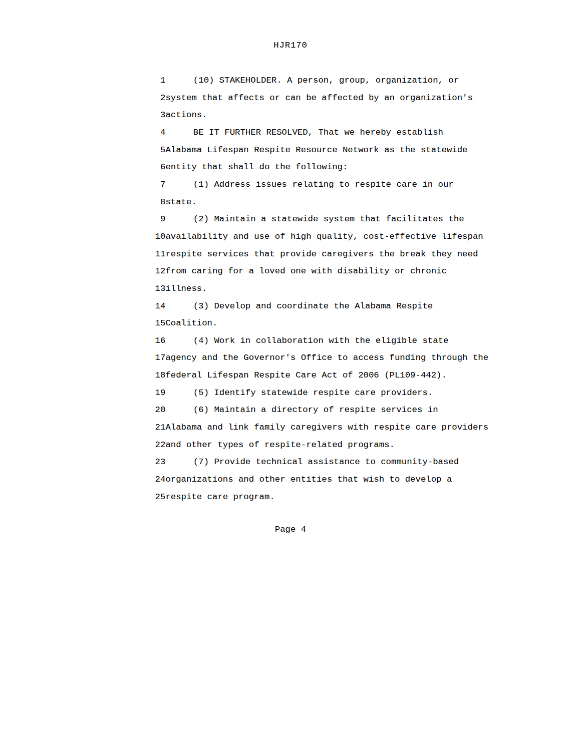HJR170
| 1 | (10) STAKEHOLDER. A person, group, organization, or |
| 2 | system that affects or can be affected by an organization's |
| 3 | actions. |
| 4 | BE IT FURTHER RESOLVED, That we hereby establish |
| 5 | Alabama Lifespan Respite Resource Network as the statewide |
| 6 | entity that shall do the following: |
| 7 | (1) Address issues relating to respite care in our |
| 8 | state. |
| 9 | (2) Maintain a statewide system that facilitates the |
| 10 | availability and use of high quality, cost-effective lifespan |
| 11 | respite services that provide caregivers the break they need |
| 12 | from caring for a loved one with disability or chronic |
| 13 | illness. |
| 14 | (3) Develop and coordinate the Alabama Respite |
| 15 | Coalition. |
| 16 | (4) Work in collaboration with the eligible state |
| 17 | agency and the Governor's Office to access funding through the |
| 18 | federal Lifespan Respite Care Act of 2006 (PL109-442). |
| 19 | (5) Identify statewide respite care providers. |
| 20 | (6) Maintain a directory of respite services in |
| 21 | Alabama and link family caregivers with respite care providers |
| 22 | and other types of respite-related programs. |
| 23 | (7) Provide technical assistance to community-based |
| 24 | organizations and other entities that wish to develop a |
| 25 | respite care program. |
Page 4